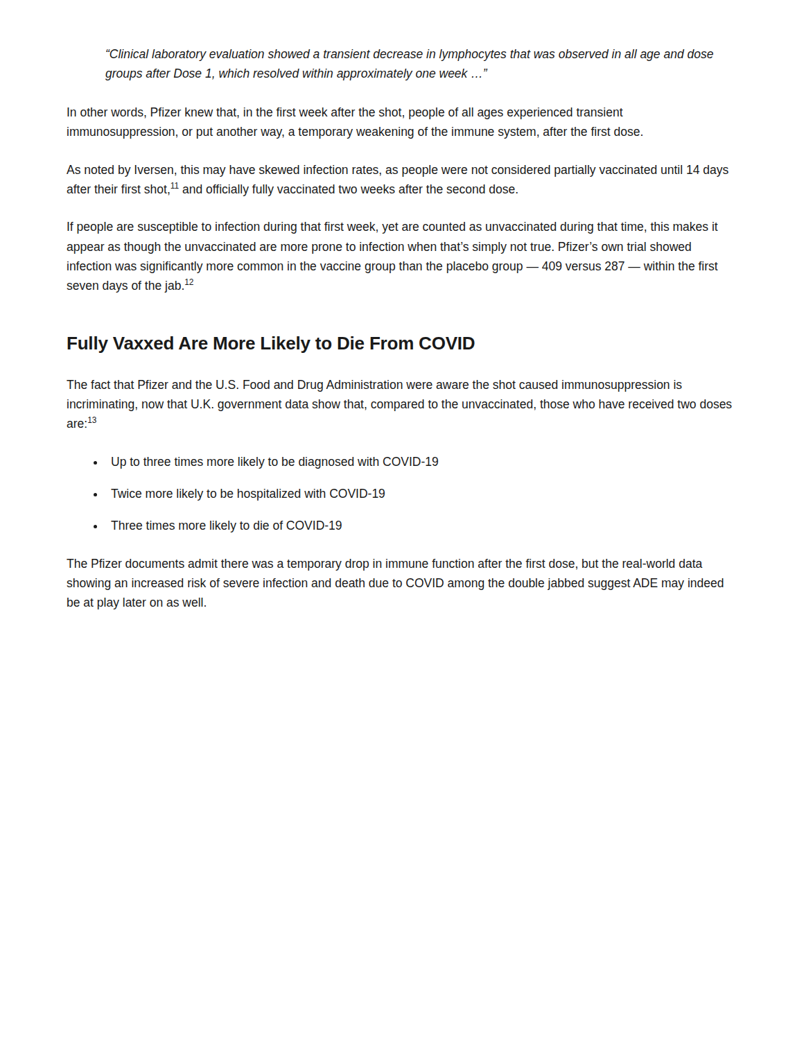“Clinical laboratory evaluation showed a transient decrease in lymphocytes that was observed in all age and dose groups after Dose 1, which resolved within approximately one week …”
In other words, Pfizer knew that, in the first week after the shot, people of all ages experienced transient immunosuppression, or put another way, a temporary weakening of the immune system, after the first dose.
As noted by Iversen, this may have skewed infection rates, as people were not considered partially vaccinated until 14 days after their first shot,11 and officially fully vaccinated two weeks after the second dose.
If people are susceptible to infection during that first week, yet are counted as unvaccinated during that time, this makes it appear as though the unvaccinated are more prone to infection when that’s simply not true. Pfizer’s own trial showed infection was significantly more common in the vaccine group than the placebo group — 409 versus 287 — within the first seven days of the jab.12
Fully Vaxxed Are More Likely to Die From COVID
The fact that Pfizer and the U.S. Food and Drug Administration were aware the shot caused immunosuppression is incriminating, now that U.K. government data show that, compared to the unvaccinated, those who have received two doses are:13
Up to three times more likely to be diagnosed with COVID-19
Twice more likely to be hospitalized with COVID-19
Three times more likely to die of COVID-19
The Pfizer documents admit there was a temporary drop in immune function after the first dose, but the real-world data showing an increased risk of severe infection and death due to COVID among the double jabbed suggest ADE may indeed be at play later on as well.